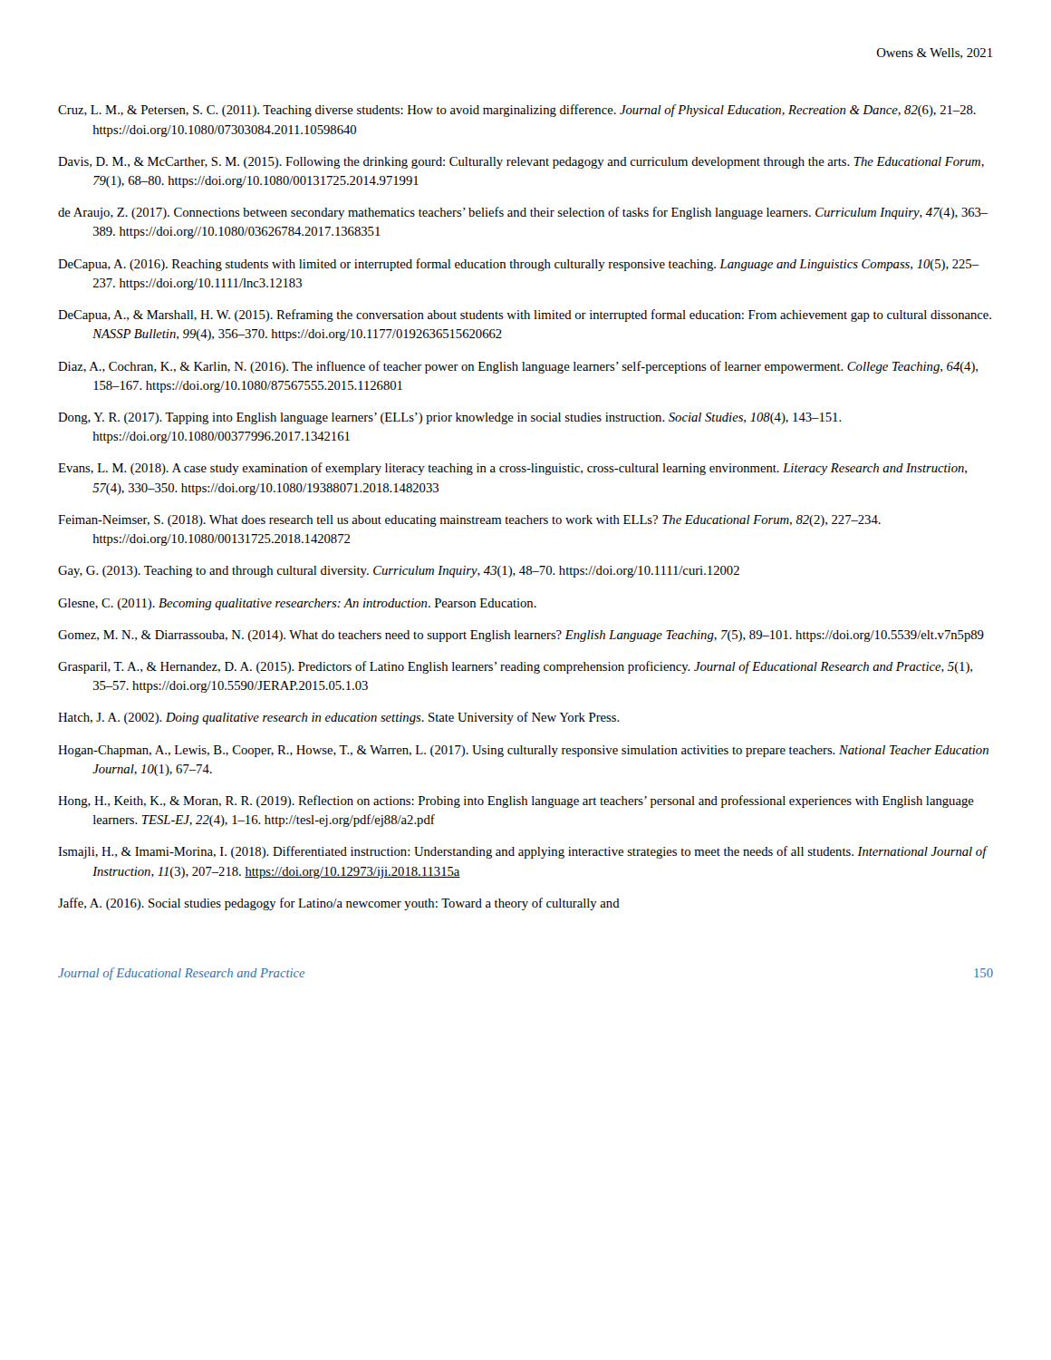Owens & Wells, 2021
Cruz, L. M., & Petersen, S. C. (2011). Teaching diverse students: How to avoid marginalizing difference. Journal of Physical Education, Recreation & Dance, 82(6), 21–28. https://doi.org/10.1080/07303084.2011.10598640
Davis, D. M., & McCarther, S. M. (2015). Following the drinking gourd: Culturally relevant pedagogy and curriculum development through the arts. The Educational Forum, 79(1), 68–80. https://doi.org/10.1080/00131725.2014.971991
de Araujo, Z. (2017). Connections between secondary mathematics teachers’ beliefs and their selection of tasks for English language learners. Curriculum Inquiry, 47(4), 363–389. https://doi.org//10.1080/03626784.2017.1368351
DeCapua, A. (2016). Reaching students with limited or interrupted formal education through culturally responsive teaching. Language and Linguistics Compass, 10(5), 225–237. https://doi.org/10.1111/lnc3.12183
DeCapua, A., & Marshall, H. W. (2015). Reframing the conversation about students with limited or interrupted formal education: From achievement gap to cultural dissonance. NASSP Bulletin, 99(4), 356–370. https://doi.org/10.1177/0192636515620662
Diaz, A., Cochran, K., & Karlin, N. (2016). The influence of teacher power on English language learners’ self-perceptions of learner empowerment. College Teaching, 64(4), 158–167. https://doi.org/10.1080/87567555.2015.1126801
Dong, Y. R. (2017). Tapping into English language learners’ (ELLs’) prior knowledge in social studies instruction. Social Studies, 108(4), 143–151. https://doi.org/10.1080/00377996.2017.1342161
Evans, L. M. (2018). A case study examination of exemplary literacy teaching in a cross-linguistic, cross-cultural learning environment. Literacy Research and Instruction, 57(4), 330–350. https://doi.org/10.1080/19388071.2018.1482033
Feiman-Neimser, S. (2018). What does research tell us about educating mainstream teachers to work with ELLs? The Educational Forum, 82(2), 227–234. https://doi.org/10.1080/00131725.2018.1420872
Gay, G. (2013). Teaching to and through cultural diversity. Curriculum Inquiry, 43(1), 48–70. https://doi.org/10.1111/curi.12002
Glesne, C. (2011). Becoming qualitative researchers: An introduction. Pearson Education.
Gomez, M. N., & Diarrassouba, N. (2014). What do teachers need to support English learners? English Language Teaching, 7(5), 89–101. https://doi.org/10.5539/elt.v7n5p89
Grasparil, T. A., & Hernandez, D. A. (2015). Predictors of Latino English learners’ reading comprehension proficiency. Journal of Educational Research and Practice, 5(1), 35–57. https://doi.org/10.5590/JERAP.2015.05.1.03
Hatch, J. A. (2002). Doing qualitative research in education settings. State University of New York Press.
Hogan-Chapman, A., Lewis, B., Cooper, R., Howse, T., & Warren, L. (2017). Using culturally responsive simulation activities to prepare teachers. National Teacher Education Journal, 10(1), 67–74.
Hong, H., Keith, K., & Moran, R. R. (2019). Reflection on actions: Probing into English language art teachers’ personal and professional experiences with English language learners. TESL-EJ, 22(4), 1–16. http://tesl-ej.org/pdf/ej88/a2.pdf
Ismajli, H., & Imami-Morina, I. (2018). Differentiated instruction: Understanding and applying interactive strategies to meet the needs of all students. International Journal of Instruction, 11(3), 207–218. https://doi.org/10.12973/iji.2018.11315a
Jaffe, A. (2016). Social studies pedagogy for Latino/a newcomer youth: Toward a theory of culturally and
Journal of Educational Research and Practice 150